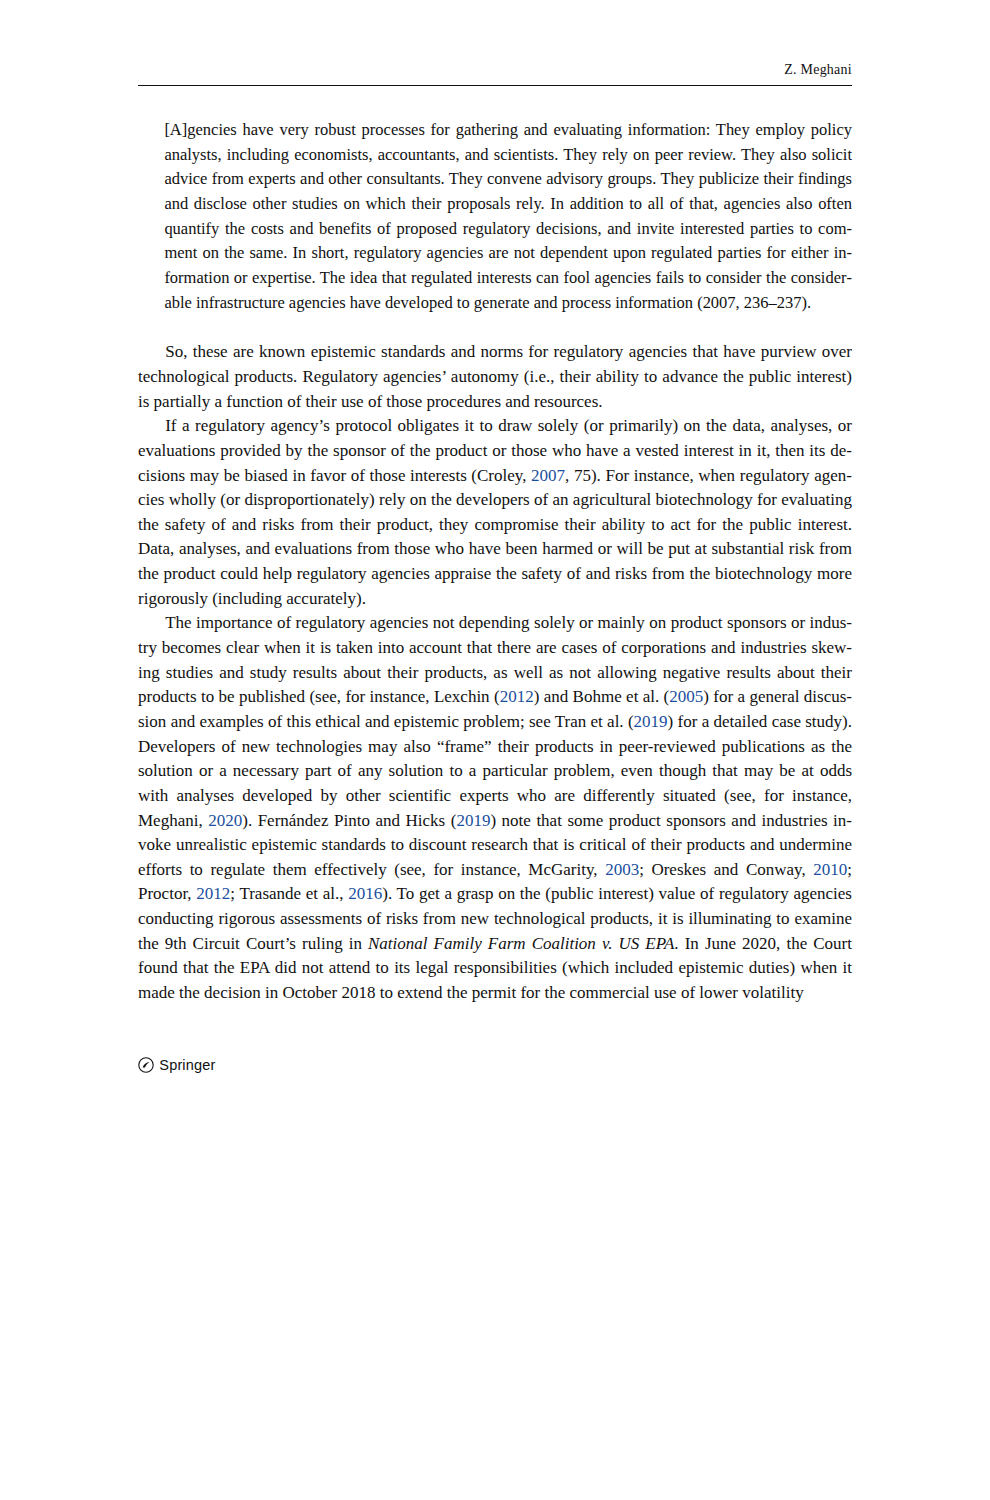Z. Meghani
[A]gencies have very robust processes for gathering and evaluating information: They employ policy analysts, including economists, accountants, and scientists. They rely on peer review. They also solicit advice from experts and other consultants. They convene advisory groups. They publicize their findings and disclose other studies on which their proposals rely. In addition to all of that, agencies also often quantify the costs and benefits of proposed regulatory decisions, and invite interested parties to comment on the same. In short, regulatory agencies are not dependent upon regulated parties for either information or expertise. The idea that regulated interests can fool agencies fails to consider the considerable infrastructure agencies have developed to generate and process information (2007, 236–237).
So, these are known epistemic standards and norms for regulatory agencies that have purview over technological products. Regulatory agencies’ autonomy (i.e., their ability to advance the public interest) is partially a function of their use of those procedures and resources.
If a regulatory agency’s protocol obligates it to draw solely (or primarily) on the data, analyses, or evaluations provided by the sponsor of the product or those who have a vested interest in it, then its decisions may be biased in favor of those interests (Croley, 2007, 75). For instance, when regulatory agencies wholly (or disproportionately) rely on the developers of an agricultural biotechnology for evaluating the safety of and risks from their product, they compromise their ability to act for the public interest. Data, analyses, and evaluations from those who have been harmed or will be put at substantial risk from the product could help regulatory agencies appraise the safety of and risks from the biotechnology more rigorously (including accurately).
The importance of regulatory agencies not depending solely or mainly on product sponsors or industry becomes clear when it is taken into account that there are cases of corporations and industries skewing studies and study results about their products, as well as not allowing negative results about their products to be published (see, for instance, Lexchin (2012) and Bohme et al. (2005) for a general discussion and examples of this ethical and epistemic problem; see Tran et al. (2019) for a detailed case study). Developers of new technologies may also “frame” their products in peer-reviewed publications as the solution or a necessary part of any solution to a particular problem, even though that may be at odds with analyses developed by other scientific experts who are differently situated (see, for instance, Meghani, 2020). Fernández Pinto and Hicks (2019) note that some product sponsors and industries invoke unrealistic epistemic standards to discount research that is critical of their products and undermine efforts to regulate them effectively (see, for instance, McGarity, 2003; Oreskes and Conway, 2010; Proctor, 2012; Trasande et al., 2016). To get a grasp on the (public interest) value of regulatory agencies conducting rigorous assessments of risks from new technological products, it is illuminating to examine the 9th Circuit Court’s ruling in National Family Farm Coalition v. US EPA. In June 2020, the Court found that the EPA did not attend to its legal responsibilities (which included epistemic duties) when it made the decision in October 2018 to extend the permit for the commercial use of lower volatility
Springer